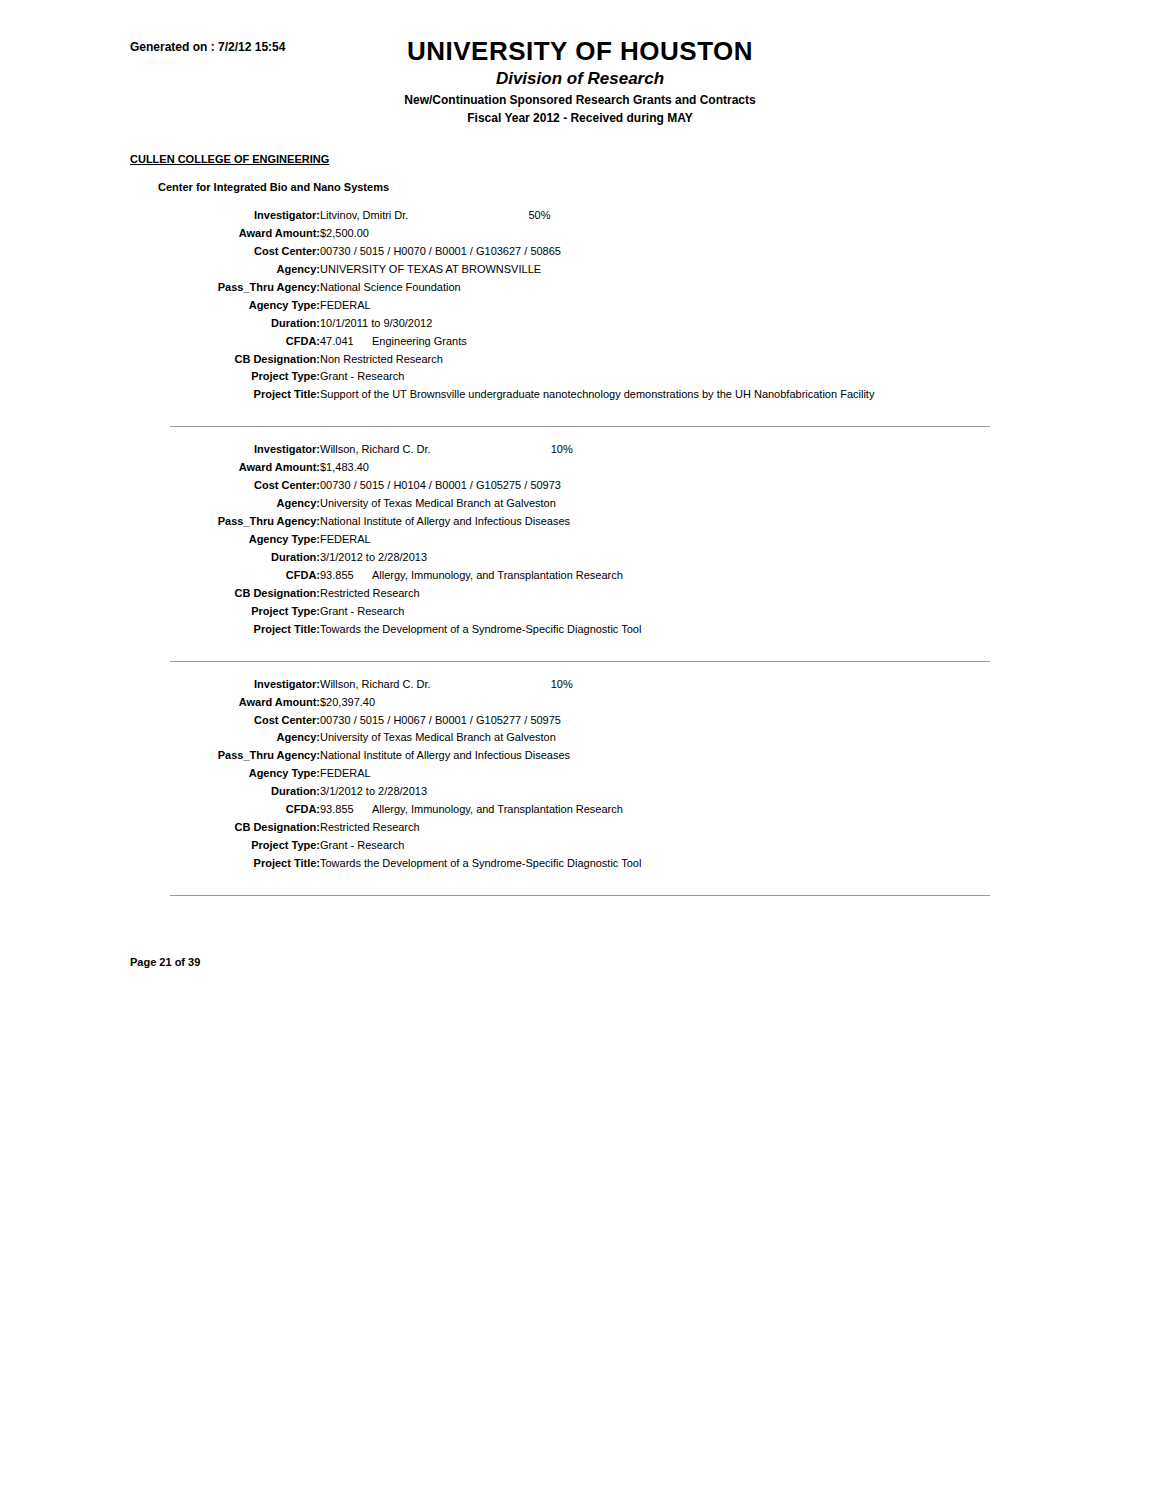Generated on : 7/2/12 15:54
UNIVERSITY OF HOUSTON
Division of Research
New/Continuation Sponsored Research Grants and Contracts
Fiscal Year 2012 - Received during MAY
CULLEN COLLEGE OF ENGINEERING
Center for Integrated Bio and Nano Systems
| Investigator: | Litvinov, Dmitri Dr. 50% |
| Award Amount: | $2,500.00 |
| Cost Center: | 00730 / 5015 / H0070 / B0001 / G103627 / 50865 |
| Agency: | UNIVERSITY OF TEXAS AT BROWNSVILLE |
| Pass_Thru Agency: | National Science Foundation |
| Agency Type: | FEDERAL |
| Duration: | 10/1/2011 to 9/30/2012 |
| CFDA: | 47.041 Engineering Grants |
| CB Designation: | Non Restricted Research |
| Project Type: | Grant - Research |
| Project Title: | Support of the UT Brownsville undergraduate nanotechnology demonstrations by the UH Nanobfabrication Facility |
| Investigator: | Willson, Richard C. Dr. 10% |
| Award Amount: | $1,483.40 |
| Cost Center: | 00730 / 5015 / H0104 / B0001 / G105275 / 50973 |
| Agency: | University of Texas Medical Branch at Galveston |
| Pass_Thru Agency: | National Institute of Allergy and Infectious Diseases |
| Agency Type: | FEDERAL |
| Duration: | 3/1/2012 to 2/28/2013 |
| CFDA: | 93.855 Allergy, Immunology, and Transplantation Research |
| CB Designation: | Restricted Research |
| Project Type: | Grant - Research |
| Project Title: | Towards the Development of a Syndrome-Specific Diagnostic Tool |
| Investigator: | Willson, Richard C. Dr. 10% |
| Award Amount: | $20,397.40 |
| Cost Center: | 00730 / 5015 / H0067 / B0001 / G105277 / 50975 |
| Agency: | University of Texas Medical Branch at Galveston |
| Pass_Thru Agency: | National Institute of Allergy and Infectious Diseases |
| Agency Type: | FEDERAL |
| Duration: | 3/1/2012 to 2/28/2013 |
| CFDA: | 93.855 Allergy, Immunology, and Transplantation Research |
| CB Designation: | Restricted Research |
| Project Type: | Grant - Research |
| Project Title: | Towards the Development of a Syndrome-Specific Diagnostic Tool |
Page 21 of 39